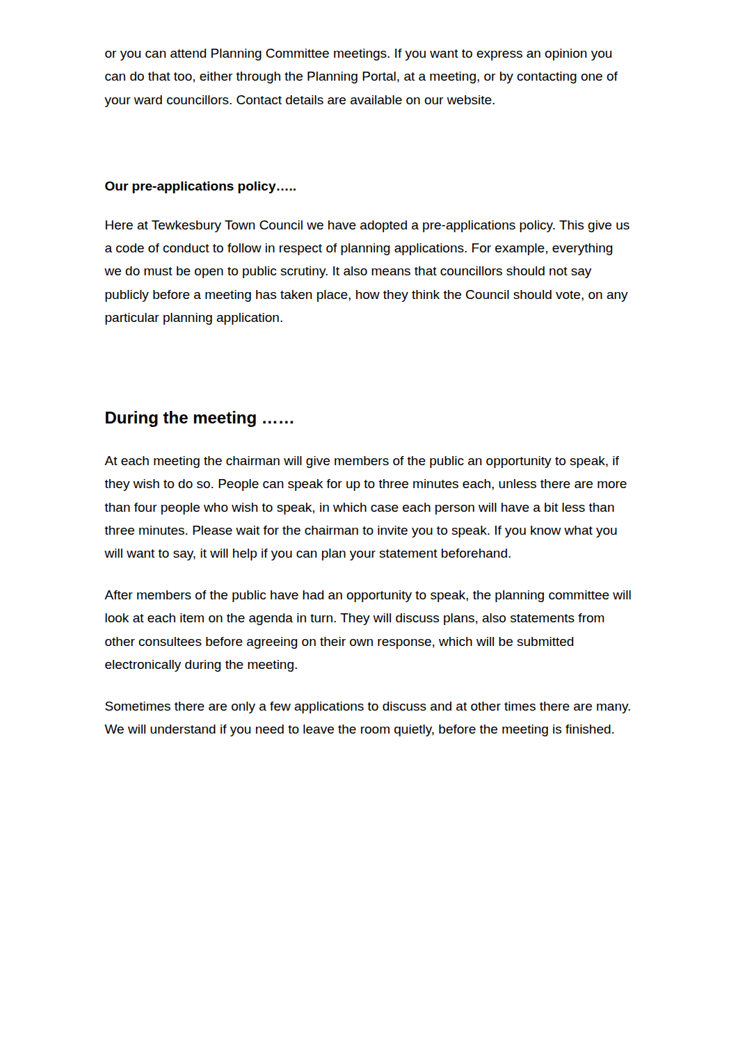or you can attend Planning Committee meetings. If you want to express an opinion you can do that too, either through the Planning Portal, at a meeting, or by contacting one of your ward councillors. Contact details are available on our website.
Our pre-applications policy…..
Here at Tewkesbury Town Council we have adopted a pre-applications policy. This give us a code of conduct to follow in respect of planning applications. For example, everything we do must be open to public scrutiny. It also means that councillors should not say publicly before a meeting has taken place, how they think the Council should vote, on any particular planning application.
During the meeting ……
At each meeting the chairman will give members of the public an opportunity to speak, if they wish to do so. People can speak for up to three minutes each, unless there are more than four people who wish to speak, in which case each person will have a bit less than three minutes. Please wait for the chairman to invite you to speak. If you know what you will want to say, it will help if you can plan your statement beforehand.
After members of the public have had an opportunity to speak, the planning committee will look at each item on the agenda in turn. They will discuss plans, also statements from other consultees before agreeing on their own response, which will be submitted electronically during the meeting.
Sometimes there are only a few applications to discuss and at other times there are many. We will understand if you need to leave the room quietly, before the meeting is finished.